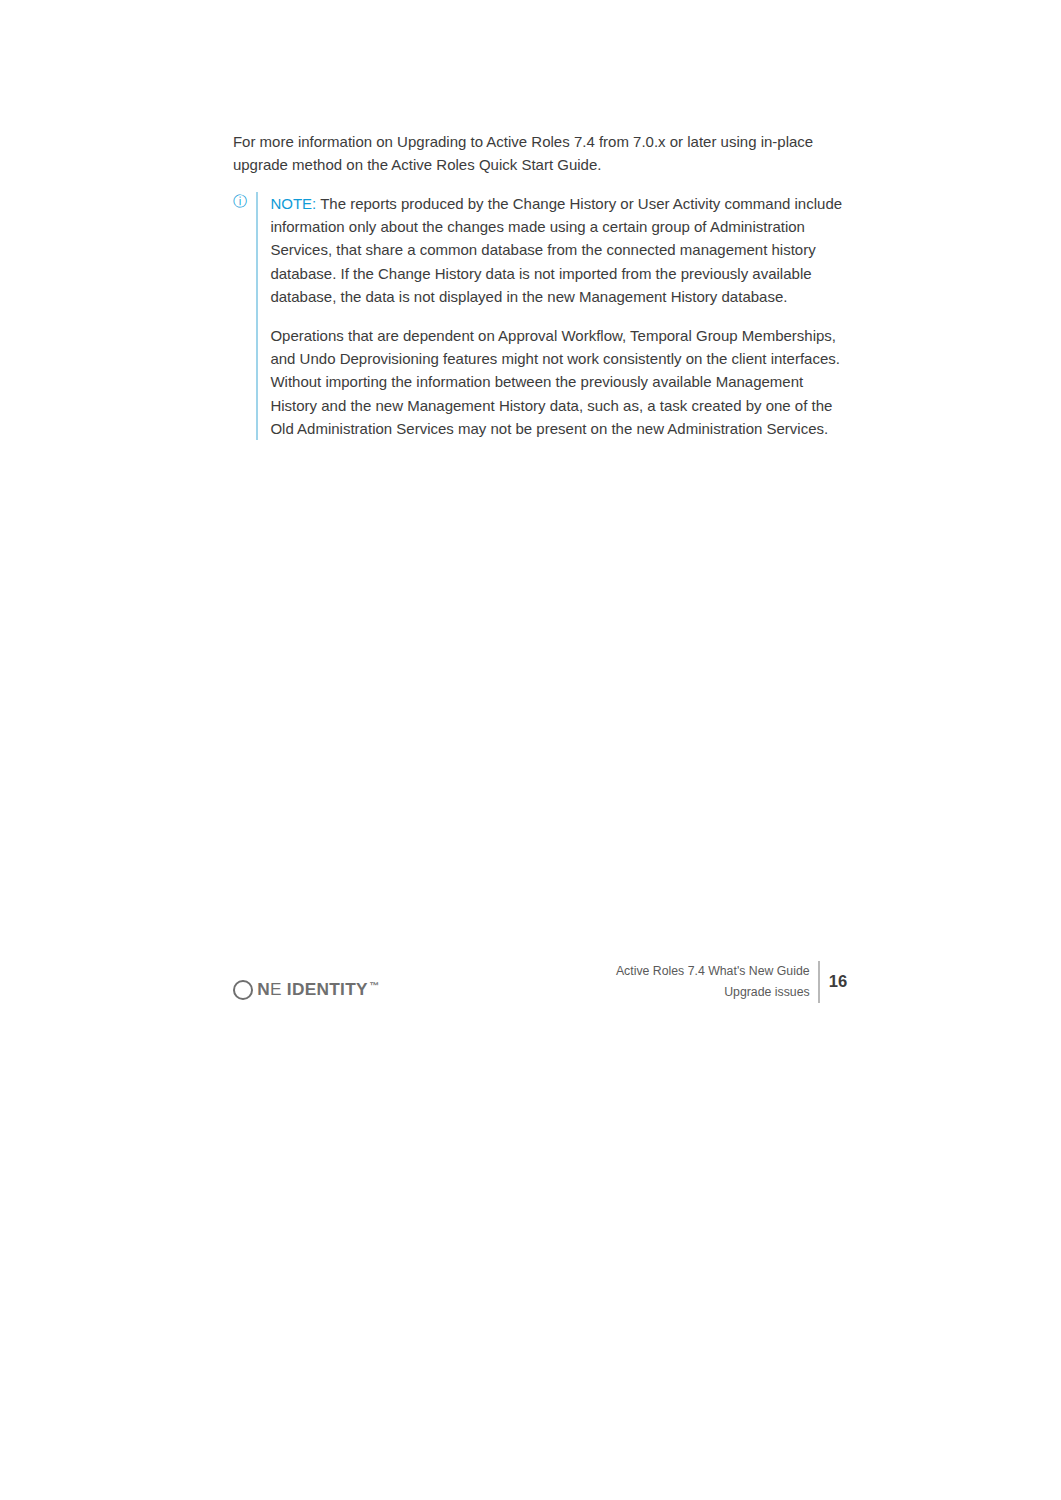For more information on Upgrading to Active Roles 7.4 from 7.0.x or later using in-place upgrade method on the Active Roles Quick Start Guide.
ⓘ
NOTE: The reports produced by the Change History or User Activity command include information only about the changes made using a certain group of Administration Services, that share a common database from the connected management history database. If the Change History data is not imported from the previously available database, the data is not displayed in the new Management History database.
Operations that are dependent on Approval Workflow, Temporal Group Memberships, and Undo Deprovisioning features might not work consistently on the client interfaces. Without importing the information between the previously available Management History and the new Management History data, such as, a task created by one of the Old Administration Services may not be present on the new Administration Services.
NE IDENTITY™
Active Roles 7.4 What's New Guide
Upgrade issues
16